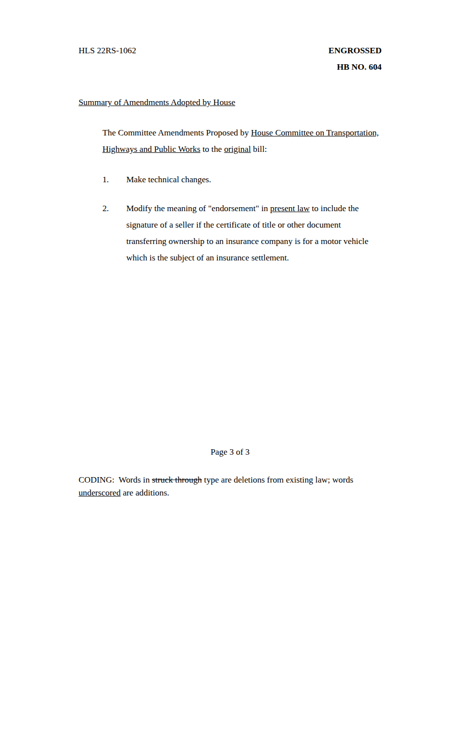HLS 22RS-1062
ENGROSSED
HB NO. 604
Summary of Amendments Adopted by House
The Committee Amendments Proposed by House Committee on Transportation, Highways and Public Works to the original bill:
1. Make technical changes.
2. Modify the meaning of "endorsement" in present law to include the signature of a seller if the certificate of title or other document transferring ownership to an insurance company is for a motor vehicle which is the subject of an insurance settlement.
Page 3 of 3
CODING: Words in struck through type are deletions from existing law; words underscored are additions.